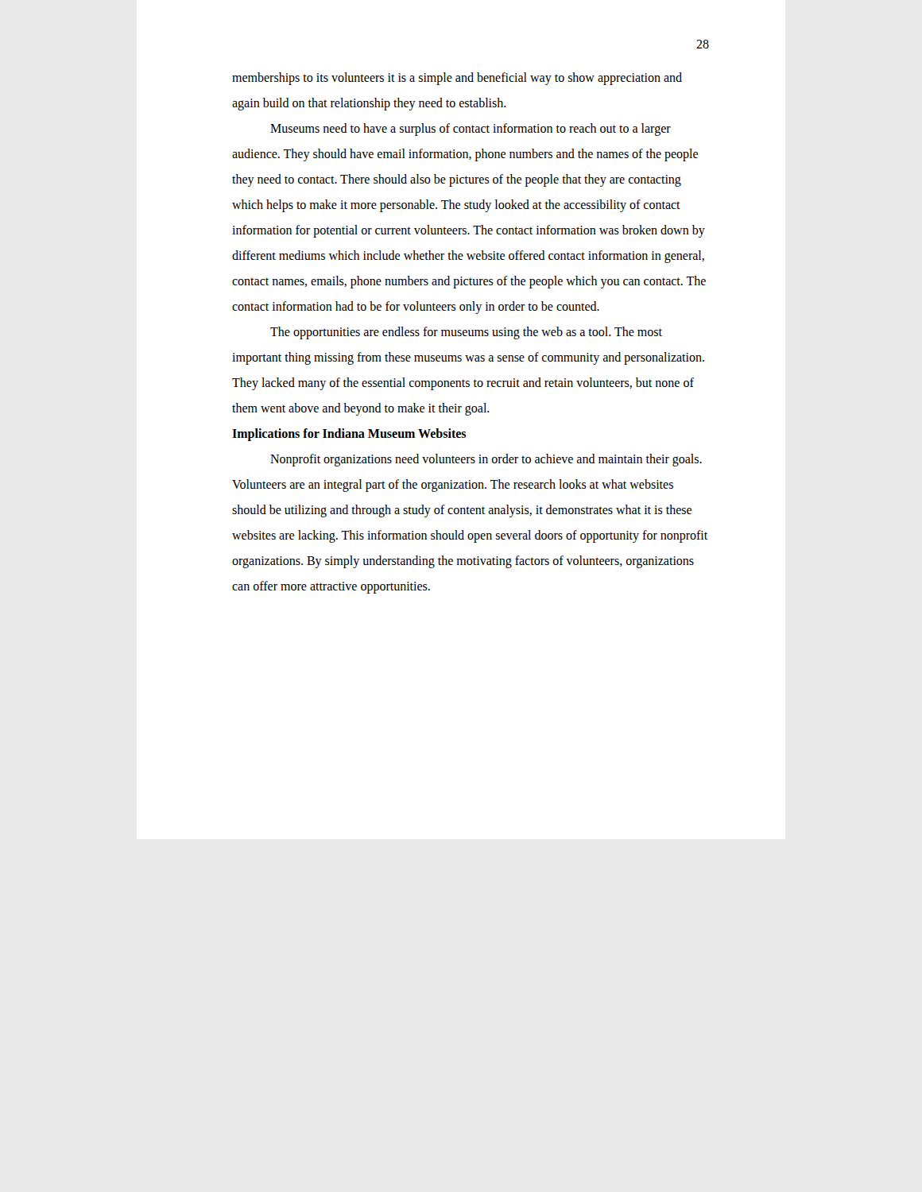28
memberships to its volunteers it is a simple and beneficial way to show appreciation and again build on that relationship they need to establish.
Museums need to have a surplus of contact information to reach out to a larger audience. They should have email information, phone numbers and the names of the people they need to contact. There should also be pictures of the people that they are contacting which helps to make it more personable. The study looked at the accessibility of contact information for potential or current volunteers. The contact information was broken down by different mediums which include whether the website offered contact information in general, contact names, emails, phone numbers and pictures of the people which you can contact. The contact information had to be for volunteers only in order to be counted.
The opportunities are endless for museums using the web as a tool. The most important thing missing from these museums was a sense of community and personalization. They lacked many of the essential components to recruit and retain volunteers, but none of them went above and beyond to make it their goal.
Implications for Indiana Museum Websites
Nonprofit organizations need volunteers in order to achieve and maintain their goals. Volunteers are an integral part of the organization. The research looks at what websites should be utilizing and through a study of content analysis, it demonstrates what it is these websites are lacking. This information should open several doors of opportunity for nonprofit organizations. By simply understanding the motivating factors of volunteers, organizations can offer more attractive opportunities.